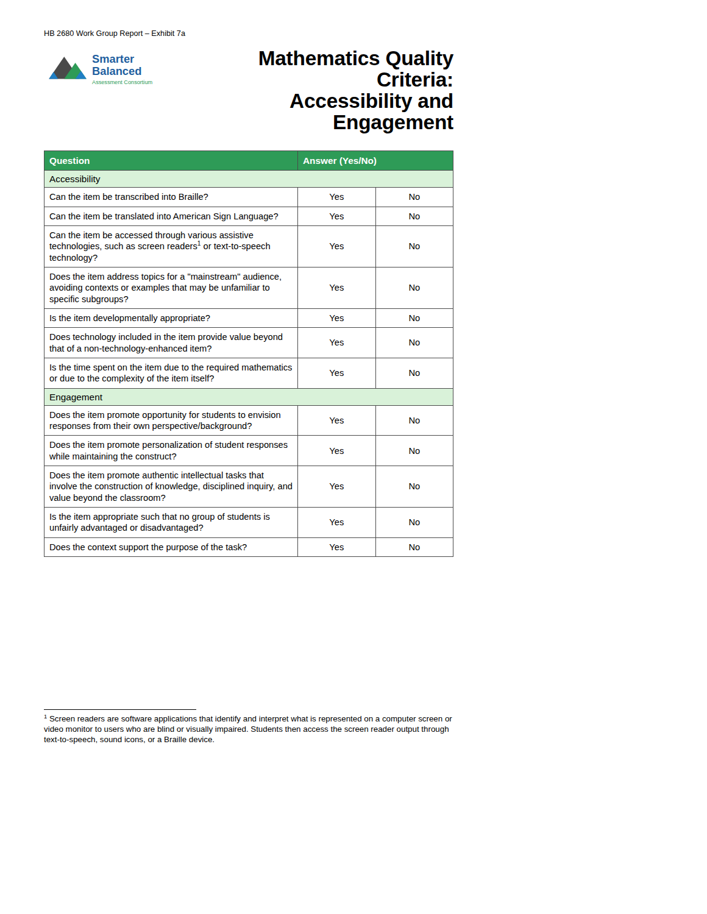HB 2680 Work Group Report – Exhibit 7a
Smarter Balanced Assessment Consortium
Mathematics Quality Criteria:
Accessibility and Engagement
| Question | Answer (Yes/No) |
| --- | --- |
| Accessibility |
| Can the item be transcribed into Braille? | Yes | No |
| Can the item be translated into American Sign Language? | Yes | No |
| Can the item be accessed through various assistive technologies, such as screen readers 1 or text-to-speech technology? | Yes | No |
| Does the item address topics for a "mainstream" audience, avoiding contexts or examples that may be unfamiliar to specific subgroups? | Yes | No |
| Is the item developmentally appropriate? | Yes | No |
| Does technology included in the item provide value beyond that of a non-technology-enhanced item? | Yes | No |
| Is the time spent on the item due to the required mathematics or due to the complexity of the item itself? | Yes | No |
| Engagement |
| Does the item promote opportunity for students to envision responses from their own perspective/background? | Yes | No |
| Does the item promote personalization of student responses while maintaining the construct? | Yes | No |
| Does the item promote authentic intellectual tasks that involve the construction of knowledge, disciplined inquiry, and value beyond the classroom? | Yes | No |
| Is the item appropriate such that no group of students is unfairly advantaged or disadvantaged? | Yes | No |
| Does the context support the purpose of the task? | Yes | No |
1 Screen readers are software applications that identify and interpret what is represented on a computer screen or video monitor to users who are blind or visually impaired. Students then access the screen reader output through text-to-speech, sound icons, or a Braille device.